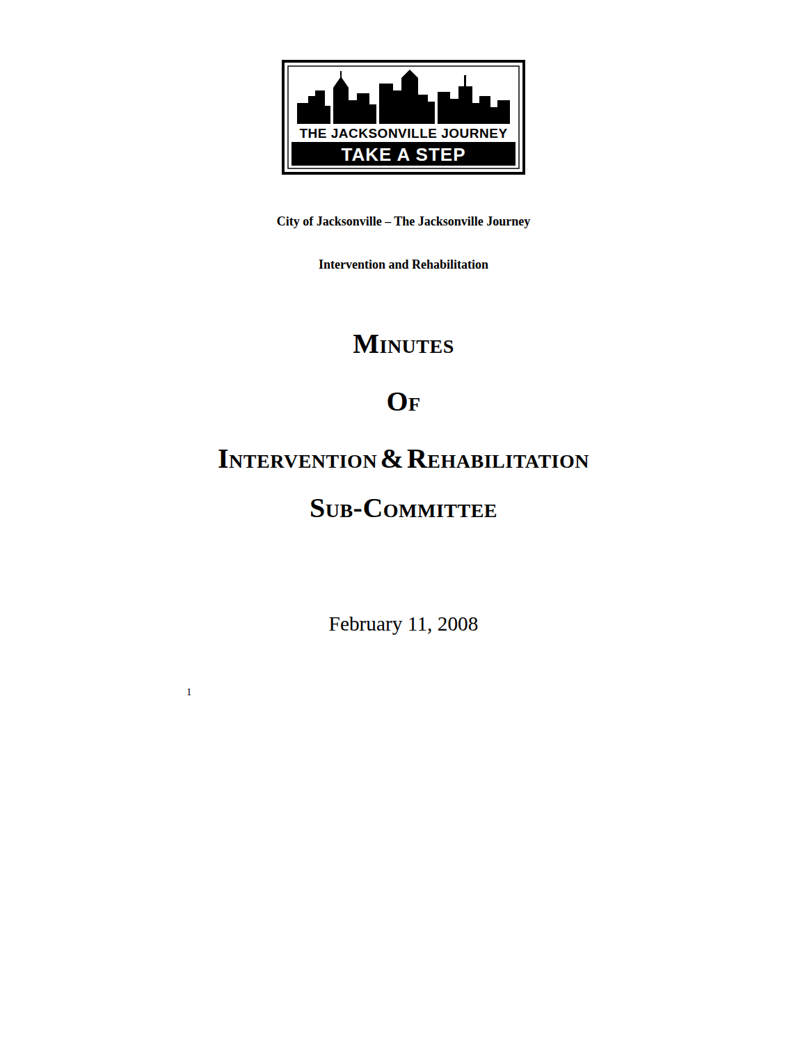THE JACKSONVILLE JOURNEY TAKE A STEP
City of Jacksonville – The Jacksonville Journey
Intervention and Rehabilitation
MINUTES
OF
INTERVENTION & REHABILITATION
SUB-C OMMITTEE
February 11, 2008
1